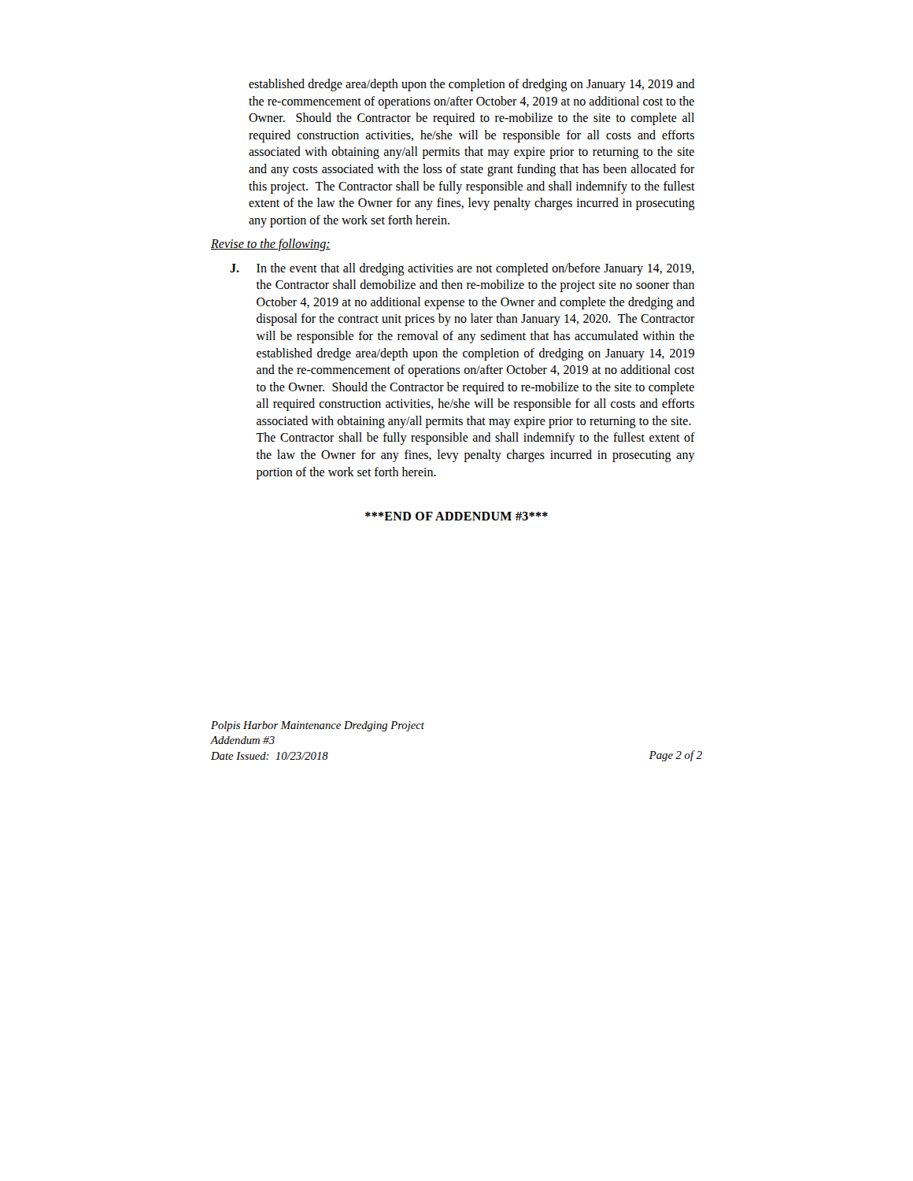established dredge area/depth upon the completion of dredging on January 14, 2019 and the re-commencement of operations on/after October 4, 2019 at no additional cost to the Owner. Should the Contractor be required to re-mobilize to the site to complete all required construction activities, he/she will be responsible for all costs and efforts associated with obtaining any/all permits that may expire prior to returning to the site and any costs associated with the loss of state grant funding that has been allocated for this project. The Contractor shall be fully responsible and shall indemnify to the fullest extent of the law the Owner for any fines, levy penalty charges incurred in prosecuting any portion of the work set forth herein.
Revise to the following:
J.
In the event that all dredging activities are not completed on/before January 14, 2019, the Contractor shall demobilize and then re-mobilize to the project site no sooner than October 4, 2019 at no additional expense to the Owner and complete the dredging and disposal for the contract unit prices by no later than January 14, 2020. The Contractor will be responsible for the removal of any sediment that has accumulated within the established dredge area/depth upon the completion of dredging on January 14, 2019 and the re-commencement of operations on/after October 4, 2019 at no additional cost to the Owner. Should the Contractor be required to re-mobilize to the site to complete all required construction activities, he/she will be responsible for all costs and efforts associated with obtaining any/all permits that may expire prior to returning to the site. The Contractor shall be fully responsible and shall indemnify to the fullest extent of the law the Owner for any fines, levy penalty charges incurred in prosecuting any portion of the work set forth herein.
***END OF ADDENDUM #3***
Polpis Harbor Maintenance Dredging Project
Addendum #3
Date Issued: 10/23/2018
Page 2 of 2